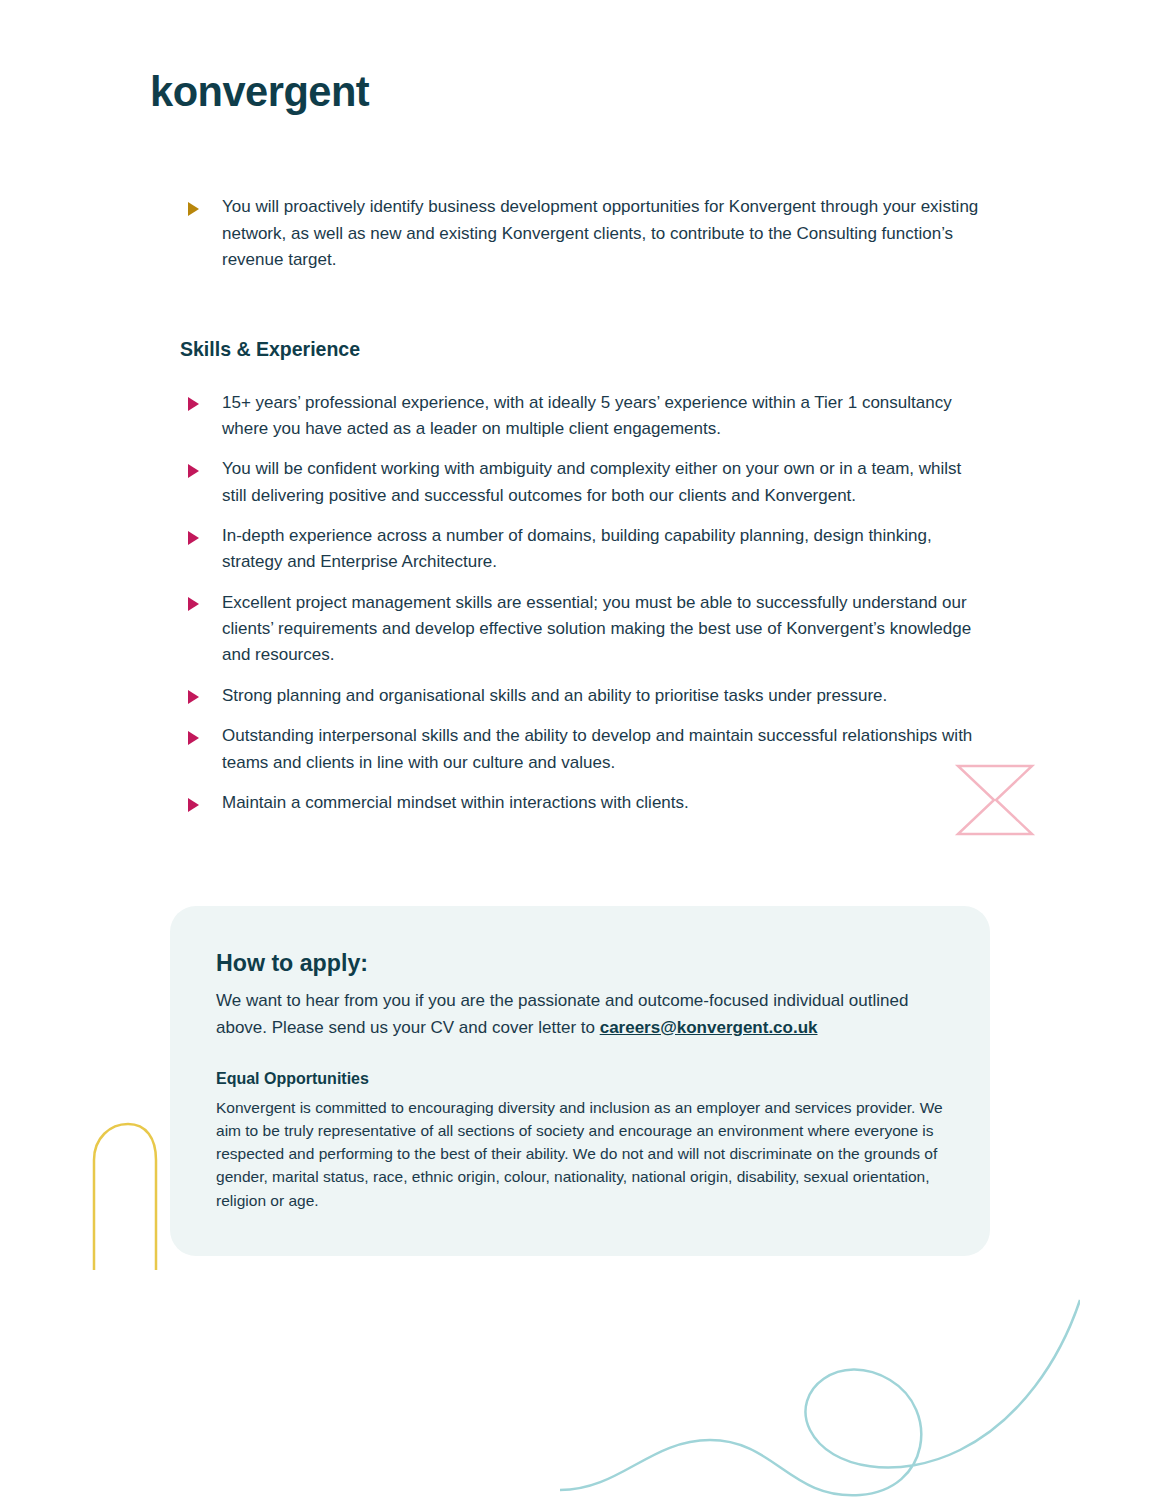konvergent
You will proactively identify business development opportunities for Konvergent through your existing network, as well as new and existing Konvergent clients, to contribute to the Consulting function’s revenue target.
Skills & Experience
15+ years’ professional experience, with at ideally 5 years’ experience within a Tier 1 consultancy where you have acted as a leader on multiple client engagements.
You will be confident working with ambiguity and complexity either on your own or in a team, whilst still delivering positive and successful outcomes for both our clients and Konvergent.
In-depth experience across a number of domains, building capability planning, design thinking, strategy and Enterprise Architecture.
Excellent project management skills are essential; you must be able to successfully understand our clients’ requirements and develop effective solution making the best use of Konvergent’s knowledge and resources.
Strong planning and organisational skills and an ability to prioritise tasks under pressure.
Outstanding interpersonal skills and the ability to develop and maintain successful relationships with teams and clients in line with our culture and values.
Maintain a commercial mindset within interactions with clients.
How to apply:
We want to hear from you if you are the passionate and outcome-focused individual outlined above. Please send us your CV and cover letter to careers@konvergent.co.uk
Equal Opportunities
Konvergent is committed to encouraging diversity and inclusion as an employer and services provider. We aim to be truly representative of all sections of society and encourage an environment where everyone is respected and performing to the best of their ability. We do not and will not discriminate on the grounds of gender, marital status, race, ethnic origin, colour, nationality, national origin, disability, sexual orientation, religion or age.